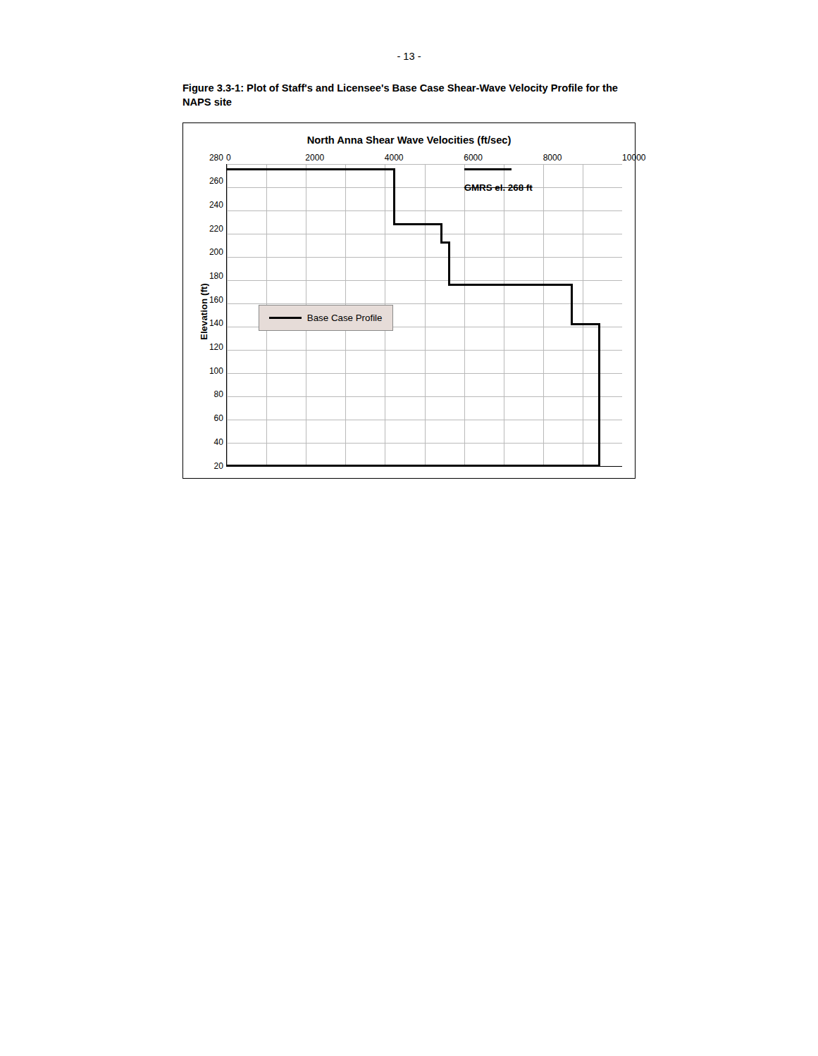- 13 -
Figure 3.3-1: Plot of Staff's and Licensee's Base Case Shear-Wave Velocity Profile for the NAPS site
North Anna Shear Wave Velocities (ft/sec)
Elevation (ft)
280 260 240 220 200 180 160 140 120 100 80 60 40 20
0 2000 4000 6000 8000 10000
GMRS el. 268 ft
Base Case Profile